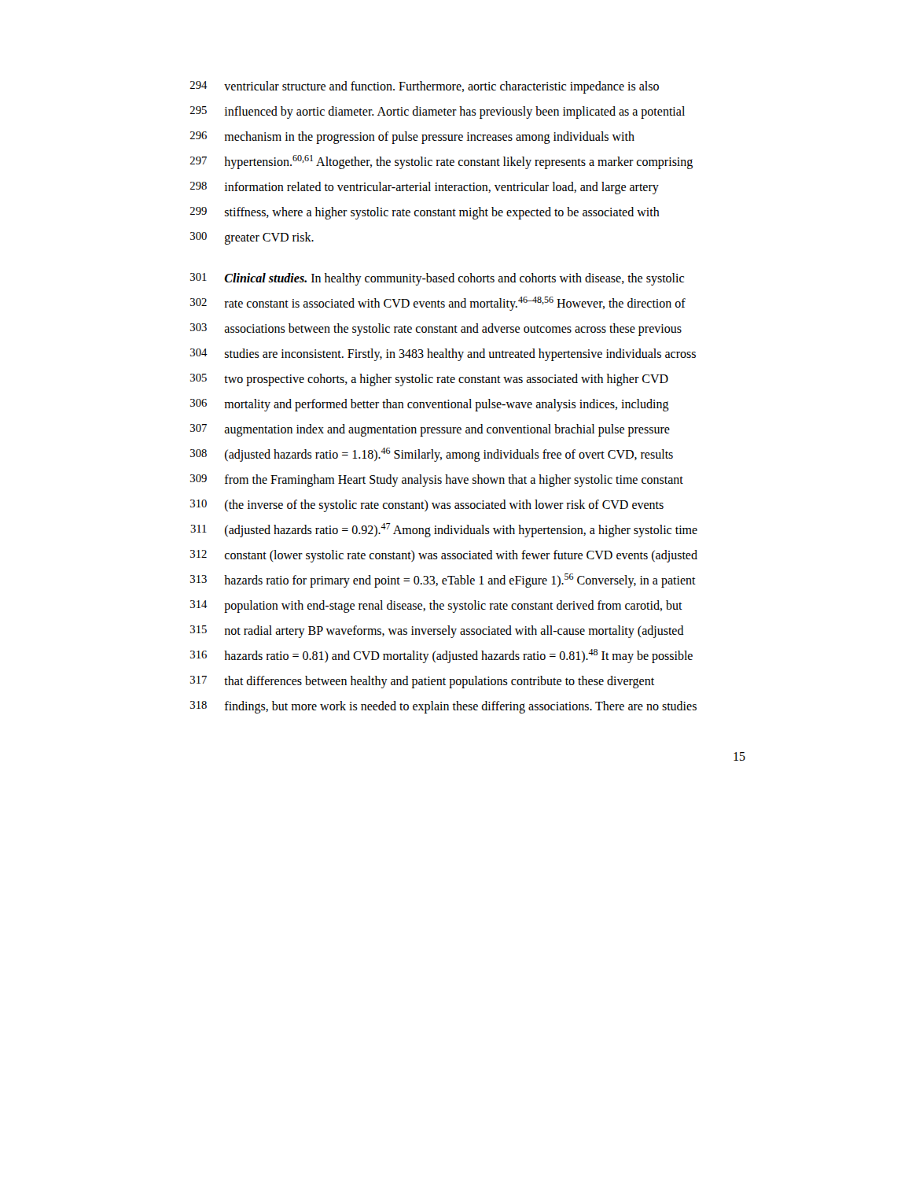294
ventricular structure and function. Furthermore, aortic characteristic impedance is also
295
influenced by aortic diameter. Aortic diameter has previously been implicated as a potential
296
mechanism in the progression of pulse pressure increases among individuals with
297
hypertension.60,61 Altogether, the systolic rate constant likely represents a marker comprising
298
information related to ventricular-arterial interaction, ventricular load, and large artery
299
stiffness, where a higher systolic rate constant might be expected to be associated with
300
greater CVD risk.
301
Clinical studies. In healthy community-based cohorts and cohorts with disease, the systolic
302
rate constant is associated with CVD events and mortality.46–48,56 However, the direction of
303
associations between the systolic rate constant and adverse outcomes across these previous
304
studies are inconsistent. Firstly, in 3483 healthy and untreated hypertensive individuals across
305
two prospective cohorts, a higher systolic rate constant was associated with higher CVD
306
mortality and performed better than conventional pulse-wave analysis indices, including
307
augmentation index and augmentation pressure and conventional brachial pulse pressure
308
(adjusted hazards ratio = 1.18).46 Similarly, among individuals free of overt CVD, results
309
from the Framingham Heart Study analysis have shown that a higher systolic time constant
310
(the inverse of the systolic rate constant) was associated with lower risk of CVD events
311
(adjusted hazards ratio = 0.92).47 Among individuals with hypertension, a higher systolic time
312
constant (lower systolic rate constant) was associated with fewer future CVD events (adjusted
313
hazards ratio for primary end point = 0.33, eTable 1 and eFigure 1).56 Conversely, in a patient
314
population with end-stage renal disease, the systolic rate constant derived from carotid, but
315
not radial artery BP waveforms, was inversely associated with all-cause mortality (adjusted
316
hazards ratio = 0.81) and CVD mortality (adjusted hazards ratio = 0.81).48 It may be possible
317
that differences between healthy and patient populations contribute to these divergent
318
findings, but more work is needed to explain these differing associations. There are no studies
15